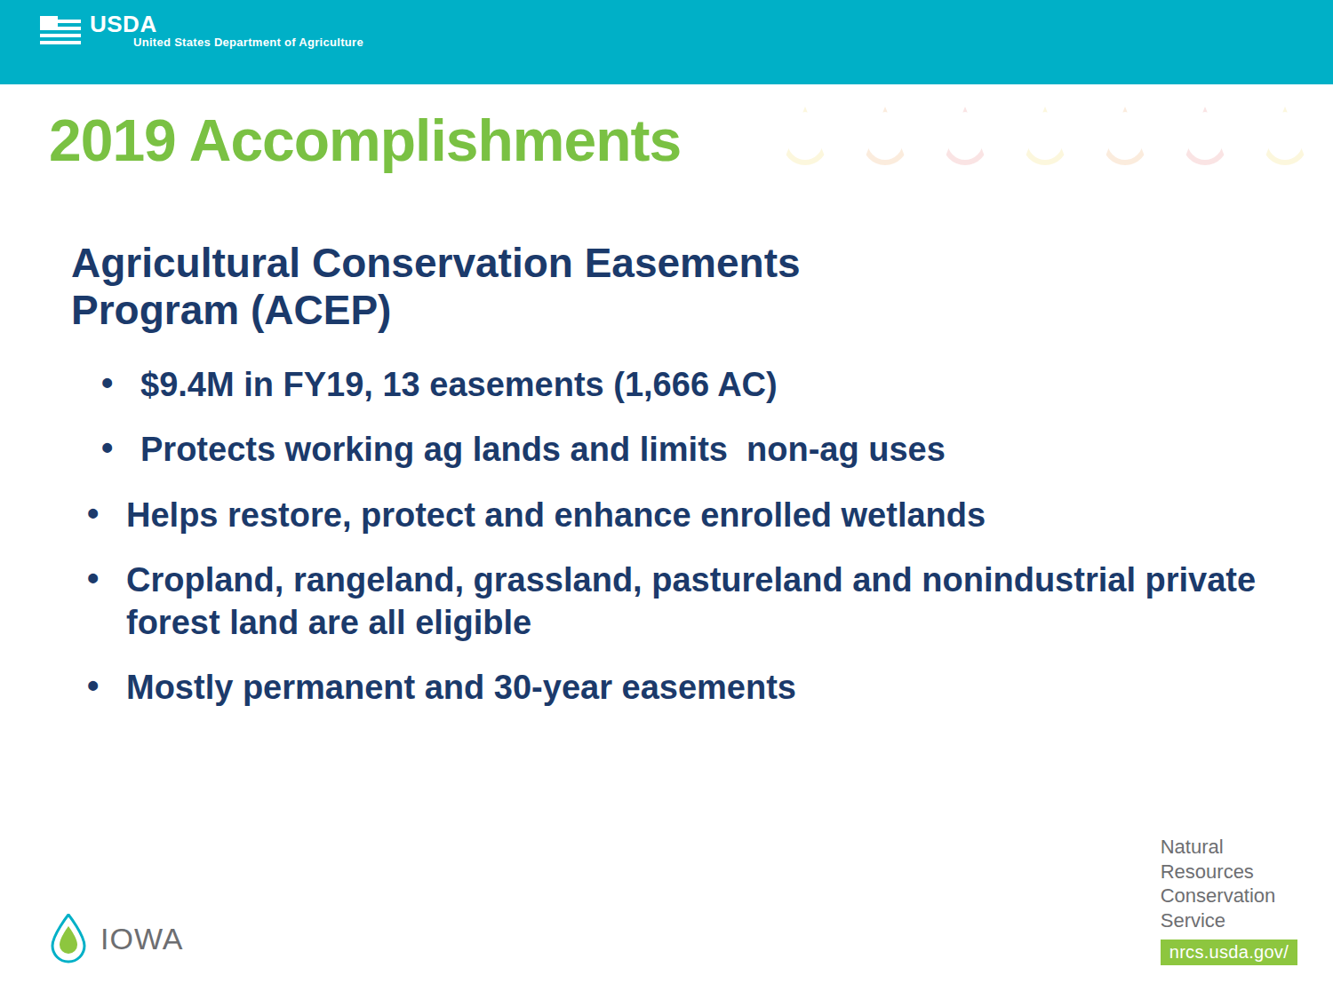USDA
United States Department of Agriculture
2019 Accomplishments
Agricultural Conservation Easements
Program (ACEP)
$9.4M in FY19, 13 easements (1,666 AC)
Protects working ag lands and limits non-ag uses
Helps restore, protect and enhance enrolled wetlands
Cropland, rangeland, grassland, pastureland and nonindustrial private forest land are all eligible
Mostly permanent and 30-year easements
IOWA
Natural
Resources
Conservation
Service
nrcs.usda.gov/